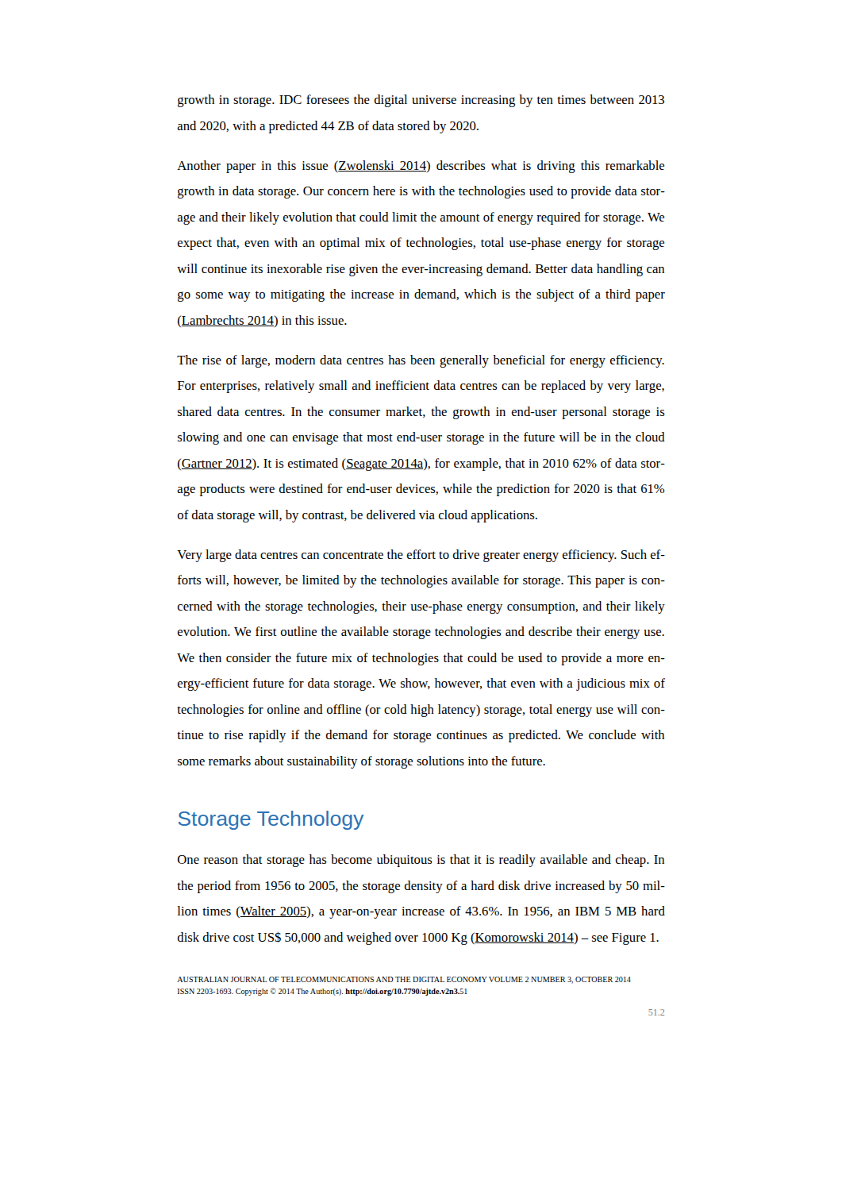growth in storage. IDC foresees the digital universe increasing by ten times between 2013 and 2020, with a predicted 44 ZB of data stored by 2020.
Another paper in this issue (Zwolenski 2014) describes what is driving this remarkable growth in data storage. Our concern here is with the technologies used to provide data storage and their likely evolution that could limit the amount of energy required for storage. We expect that, even with an optimal mix of technologies, total use-phase energy for storage will continue its inexorable rise given the ever-increasing demand. Better data handling can go some way to mitigating the increase in demand, which is the subject of a third paper (Lambrechts 2014) in this issue.
The rise of large, modern data centres has been generally beneficial for energy efficiency. For enterprises, relatively small and inefficient data centres can be replaced by very large, shared data centres. In the consumer market, the growth in end-user personal storage is slowing and one can envisage that most end-user storage in the future will be in the cloud (Gartner 2012). It is estimated (Seagate 2014a), for example, that in 2010 62% of data storage products were destined for end-user devices, while the prediction for 2020 is that 61% of data storage will, by contrast, be delivered via cloud applications.
Very large data centres can concentrate the effort to drive greater energy efficiency. Such efforts will, however, be limited by the technologies available for storage. This paper is concerned with the storage technologies, their use-phase energy consumption, and their likely evolution. We first outline the available storage technologies and describe their energy use. We then consider the future mix of technologies that could be used to provide a more energy-efficient future for data storage. We show, however, that even with a judicious mix of technologies for online and offline (or cold high latency) storage, total energy use will continue to rise rapidly if the demand for storage continues as predicted. We conclude with some remarks about sustainability of storage solutions into the future.
Storage Technology
One reason that storage has become ubiquitous is that it is readily available and cheap. In the period from 1956 to 2005, the storage density of a hard disk drive increased by 50 million times (Walter 2005), a year-on-year increase of 43.6%. In 1956, an IBM 5 MB hard disk drive cost US$ 50,000 and weighed over 1000 Kg (Komorowski 2014) – see Figure 1.
AUSTRALIAN JOURNAL OF TELECOMMUNICATIONS AND THE DIGITAL ECONOMY VOLUME 2 NUMBER 3, OCTOBER 2014
ISSN 2203-1693. Copyright © 2014 The Author(s). http://doi.org/10.7790/ajtde.v2n3. 51
51.2